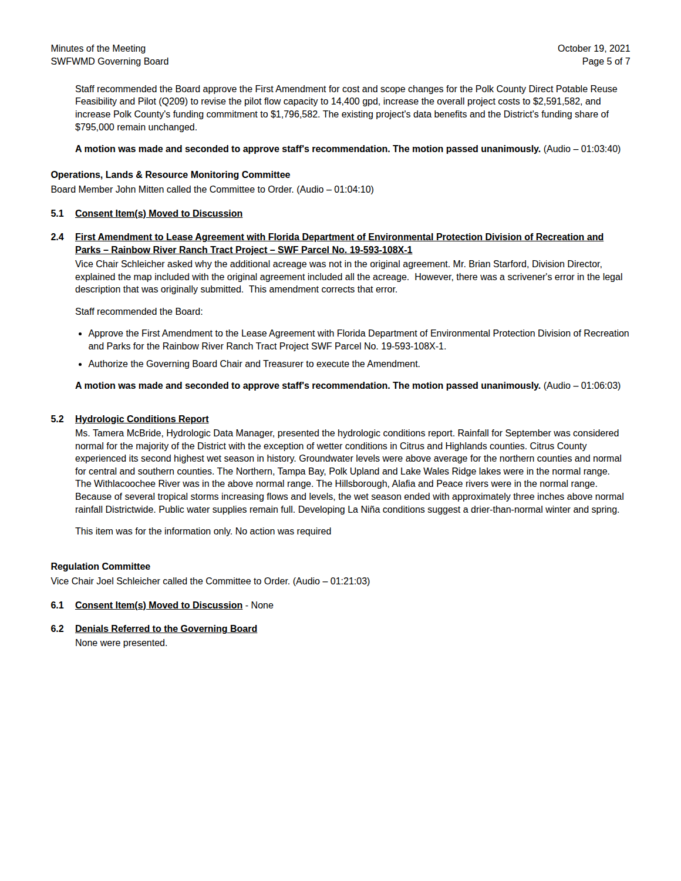Minutes of the Meeting SWFWMD Governing Board
October 19, 2021 Page 5 of 7
Staff recommended the Board approve the First Amendment for cost and scope changes for the Polk County Direct Potable Reuse Feasibility and Pilot (Q209) to revise the pilot flow capacity to 14,400 gpd, increase the overall project costs to $2,591,582, and increase Polk County's funding commitment to $1,796,582. The existing project's data benefits and the District's funding share of $795,000 remain unchanged.
A motion was made and seconded to approve staff's recommendation. The motion passed unanimously. (Audio – 01:03:40)
Operations, Lands & Resource Monitoring Committee
Board Member John Mitten called the Committee to Order. (Audio – 01:04:10)
5.1
Consent Item(s) Moved to Discussion
2.4
First Amendment to Lease Agreement with Florida Department of Environmental Protection Division of Recreation and Parks – Rainbow River Ranch Tract Project – SWF Parcel No. 19-593-108X-1
Vice Chair Schleicher asked why the additional acreage was not in the original agreement. Mr. Brian Starford, Division Director, explained the map included with the original agreement included all the acreage. However, there was a scrivener's error in the legal description that was originally submitted. This amendment corrects that error.
Staff recommended the Board:
Approve the First Amendment to the Lease Agreement with Florida Department of Environmental Protection Division of Recreation and Parks for the Rainbow River Ranch Tract Project SWF Parcel No. 19-593-108X-1.
Authorize the Governing Board Chair and Treasurer to execute the Amendment.
A motion was made and seconded to approve staff's recommendation. The motion passed unanimously. (Audio – 01:06:03)
5.2
Hydrologic Conditions Report
Ms. Tamera McBride, Hydrologic Data Manager, presented the hydrologic conditions report. Rainfall for September was considered normal for the majority of the District with the exception of wetter conditions in Citrus and Highlands counties. Citrus County experienced its second highest wet season in history. Groundwater levels were above average for the northern counties and normal for central and southern counties. The Northern, Tampa Bay, Polk Upland and Lake Wales Ridge lakes were in the normal range. The Withlacoochee River was in the above normal range. The Hillsborough, Alafia and Peace rivers were in the normal range. Because of several tropical storms increasing flows and levels, the wet season ended with approximately three inches above normal rainfall Districtwide. Public water supplies remain full. Developing La Niña conditions suggest a drier-than-normal winter and spring.
This item was for the information only. No action was required
Regulation Committee
Vice Chair Joel Schleicher called the Committee to Order. (Audio – 01:21:03)
6.1
Consent Item(s) Moved to Discussion - None
6.2
Denials Referred to the Governing Board
None were presented.